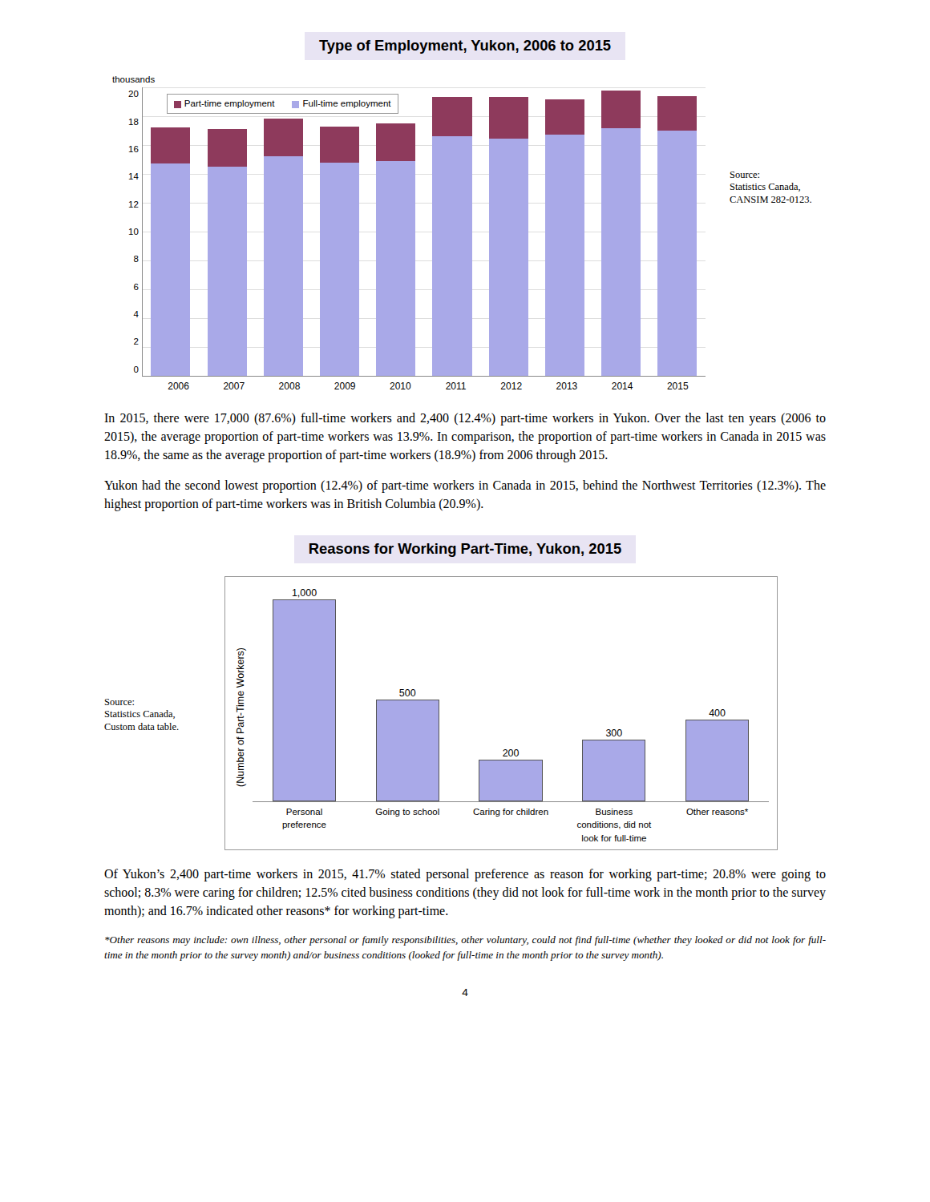Type of Employment, Yukon, 2006 to 2015
thousands
Source:
Statistics Canada,
CANSIM 282-0123.
2018161412 1086420
Part-time employment Full-time employment
20062007200820092010 20112012201320142015
In 2015, there were 17,000 (87.6%) full-time workers and 2,400 (12.4%) part-time workers in Yukon. Over the last ten years (2006 to 2015), the average proportion of part-time workers was 13.9%. In comparison, the proportion of part-time workers in Canada in 2015 was 18.9%, the same as the average proportion of part-time workers (18.9%) from 2006 through 2015.
Yukon had the second lowest proportion (12.4%) of part-time workers in Canada in 2015, behind the Northwest Territories (12.3%). The highest proportion of part-time workers was in British Columbia (20.9%).
Reasons for Working Part-Time, Yukon, 2015
Source:
Statistics Canada,
Custom data table.
(Number of Part-Time Workers)
1,000
500
200
300
400
Personal preference Going to school Caring for children Business conditions, did not look for full-time Other reasons*
Of Yukon’s 2,400 part-time workers in 2015, 41.7% stated personal preference as reason for working part-time; 20.8% were going to school; 8.3% were caring for children; 12.5% cited business conditions (they did not look for full-time work in the month prior to the survey month); and 16.7% indicated other reasons* for working part-time.
*Other reasons may include: own illness, other personal or family responsibilities, other voluntary, could not find full-time (whether they looked or did not look for full-time in the month prior to the survey month) and/or business conditions (looked for full-time in the month prior to the survey month).
4